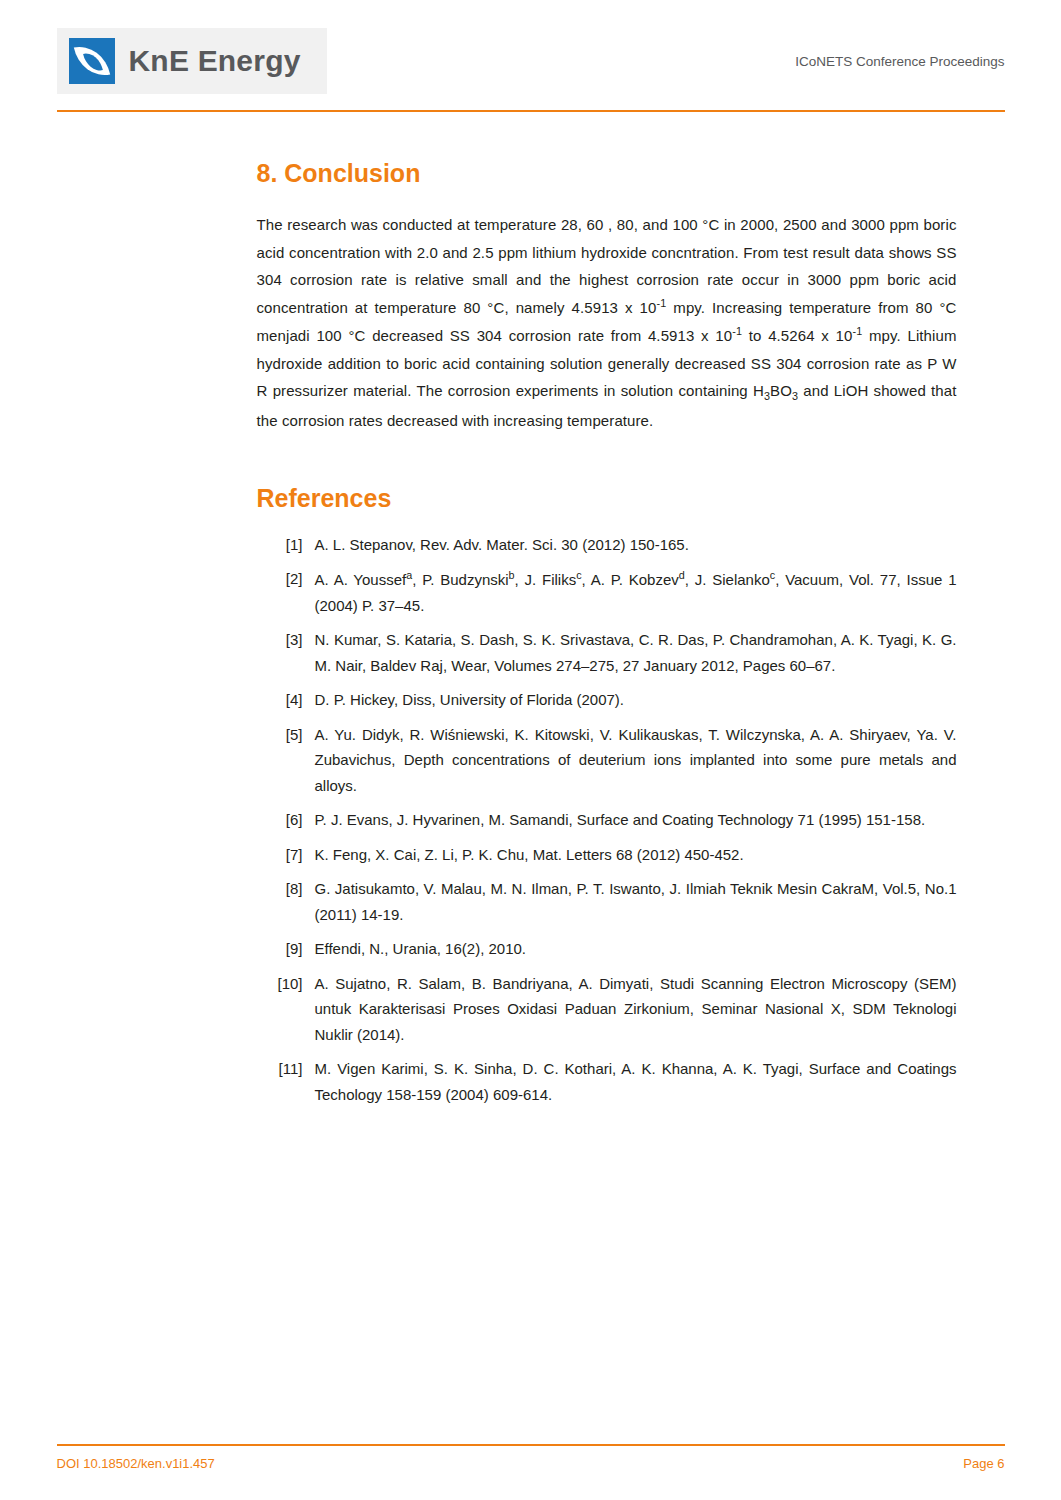KnE Energy
ICoNETS Conference Proceedings
8. Conclusion
The research was conducted at temperature 28, 60 , 80, and 100 °C in 2000, 2500 and 3000 ppm boric acid concentration with 2.0 and 2.5 ppm lithium hydroxide concntration. From test result data shows SS 304 corrosion rate is relative small and the highest corrosion rate occur in 3000 ppm boric acid concentration at temperature 80 °C, namely 4.5913 x 10-1 mpy. Increasing temperature from 80 °C menjadi 100 °C decreased SS 304 corrosion rate from 4.5913 x 10-1 to 4.5264 x 10-1 mpy. Lithium hydroxide addition to boric acid containing solution generally decreased SS 304 corrosion rate as P W R pressurizer material. The corrosion experiments in solution containing H3BO3 and LiOH showed that the corrosion rates decreased with increasing temperature.
References
A. L. Stepanov, Rev. Adv. Mater. Sci. 30 (2012) 150-165.
A. A. Youssefa, P. Budzynskib, J. Filiksc, A. P. Kobzevd, J. Sielankoc, Vacuum, Vol. 77, Issue 1 (2004) P. 37–45.
N. Kumar, S. Kataria, S. Dash, S. K. Srivastava, C. R. Das, P. Chandramohan, A. K. Tyagi, K. G. M. Nair, Baldev Raj, Wear, Volumes 274–275, 27 January 2012, Pages 60–67.
D. P. Hickey, Diss, University of Florida (2007).
A. Yu. Didyk, R. Wiśniewski, K. Kitowski, V. Kulikauskas, T. Wilczynska, A. A. Shiryaev, Ya. V. Zubavichus, Depth concentrations of deuterium ions implanted into some pure metals and alloys.
P. J. Evans, J. Hyvarinen, M. Samandi, Surface and Coating Technology 71 (1995) 151-158.
K. Feng, X. Cai, Z. Li, P. K. Chu, Mat. Letters 68 (2012) 450-452.
G. Jatisukamto, V. Malau, M. N. Ilman, P. T. Iswanto, J. Ilmiah Teknik Mesin CakraM, Vol.5, No.1 (2011) 14-19.
Effendi, N., Urania, 16(2), 2010.
A. Sujatno, R. Salam, B. Bandriyana, A. Dimyati, Studi Scanning Electron Microscopy (SEM) untuk Karakterisasi Proses Oxidasi Paduan Zirkonium, Seminar Nasional X, SDM Teknologi Nuklir (2014).
M. Vigen Karimi, S. K. Sinha, D. C. Kothari, A. K. Khanna, A. K. Tyagi, Surface and Coatings Techology 158-159 (2004) 609-614.
DOI 10.18502/ken.v1i1.457
Page 6